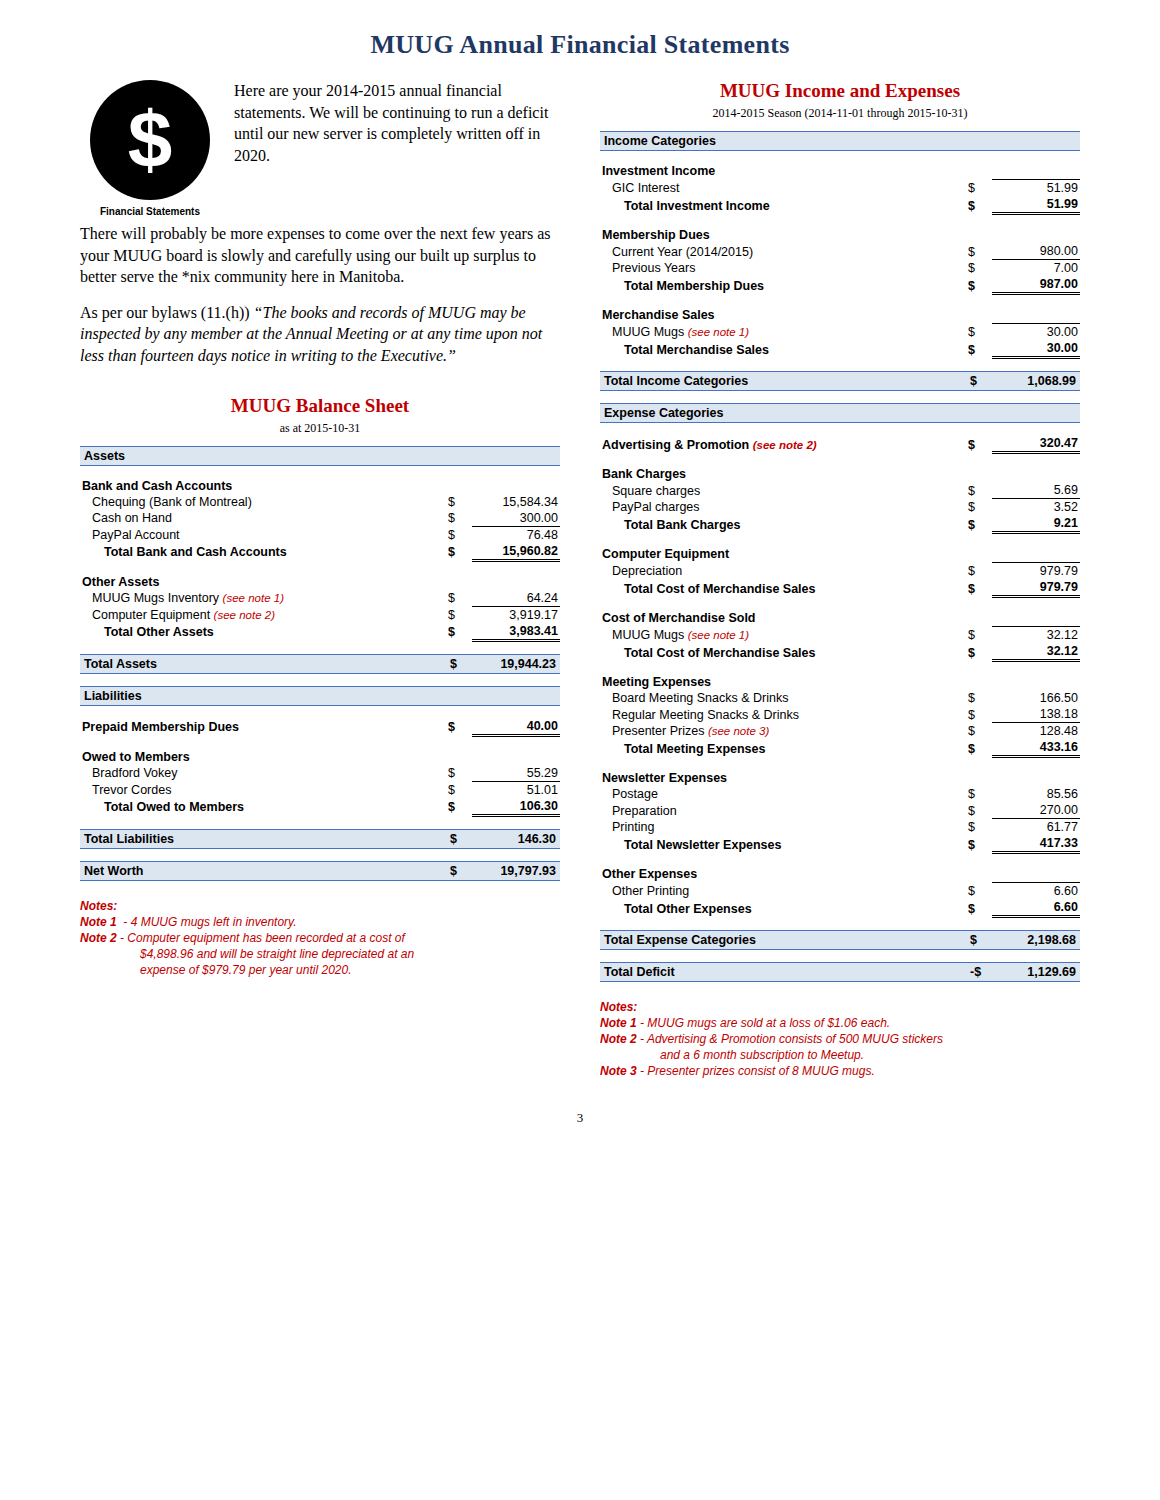MUUG Annual Financial Statements
$
Financial Statements
Here are your 2014-2015 annual financial statements. We will be continuing to run a deficit until our new server is completely written off in 2020.
There will probably be more expenses to come over the next few years as your MUUG board is slowly and carefully using our built up surplus to better serve the *nix community here in Manitoba.
As per our bylaws (11.(h)) “The books and records of MUUG may be inspected by any member at the Annual Meeting or at any time upon not less than fourteen days notice in writing to the Executive.”
MUUG Balance Sheet
as at 2015-10-31
| Assets |
| Bank and Cash Accounts |
| Chequing (Bank of Montreal) | $ | 15,584.34 |
| Cash on Hand | $ | 300.00 |
| PayPal Account | $ | 76.48 |
| Total Bank and Cash Accounts | $ | 15,960.82 |
| Other Assets |
| MUUG Mugs Inventory (see note 1) | $ | 64.24 |
| Computer Equipment (see note 2) | $ | 3,919.17 |
| Total Other Assets | $ | 3,983.41 |
| Total Assets | $ | 19,944.23 |
| Liabilities |
| Prepaid Membership Dues | $ | 40.00 |
| Owed to Members |
| Bradford Vokey | $ | 55.29 |
| Trevor Cordes | $ | 51.01 |
| Total Owed to Members | $ | 106.30 |
| Total Liabilities | $ | 146.30 |
| Net Worth | $ | 19,797.93 |
Notes:
Note 1 - 4 MUUG mugs left in inventory.
Note 2 - Computer equipment has been recorded at a cost of
$4,898.96 and will be straight line depreciated at an
expense of $979.79 per year until 2020.
MUUG Income and Expenses
2014-2015 Season (2014-11-01 through 2015-10-31)
| Income Categories |
| Investment Income |
| GIC Interest | $ | 51.99 |
| Total Investment Income | $ | 51.99 |
| Membership Dues |
| Current Year (2014/2015) | $ | 980.00 |
| Previous Years | $ | 7.00 |
| Total Membership Dues | $ | 987.00 |
| Merchandise Sales |
| MUUG Mugs (see note 1) | $ | 30.00 |
| Total Merchandise Sales | $ | 30.00 |
| Total Income Categories | $ | 1,068.99 |
| Expense Categories |
| Advertising & Promotion (see note 2) | $ | 320.47 |
| Bank Charges |
| Square charges | $ | 5.69 |
| PayPal charges | $ | 3.52 |
| Total Bank Charges | $ | 9.21 |
| Computer Equipment |
| Depreciation | $ | 979.79 |
| Total Cost of Merchandise Sales | $ | 979.79 |
| Cost of Merchandise Sold |
| MUUG Mugs (see note 1) | $ | 32.12 |
| Total Cost of Merchandise Sales | $ | 32.12 |
| Meeting Expenses |
| Board Meeting Snacks & Drinks | $ | 166.50 |
| Regular Meeting Snacks & Drinks | $ | 138.18 |
| Presenter Prizes (see note 3) | $ | 128.48 |
| Total Meeting Expenses | $ | 433.16 |
| Newsletter Expenses |
| Postage | $ | 85.56 |
| Preparation | $ | 270.00 |
| Printing | $ | 61.77 |
| Total Newsletter Expenses | $ | 417.33 |
| Other Expenses |
| Other Printing | $ | 6.60 |
| Total Other Expenses | $ | 6.60 |
| Total Expense Categories | $ | 2,198.68 |
| Total Deficit | -$ | 1,129.69 |
Notes:
Note 1 - MUUG mugs are sold at a loss of $1.06 each.
Note 2 - Advertising & Promotion consists of 500 MUUG stickers
and a 6 month subscription to Meetup.
Note 3 - Presenter prizes consist of 8 MUUG mugs.
3